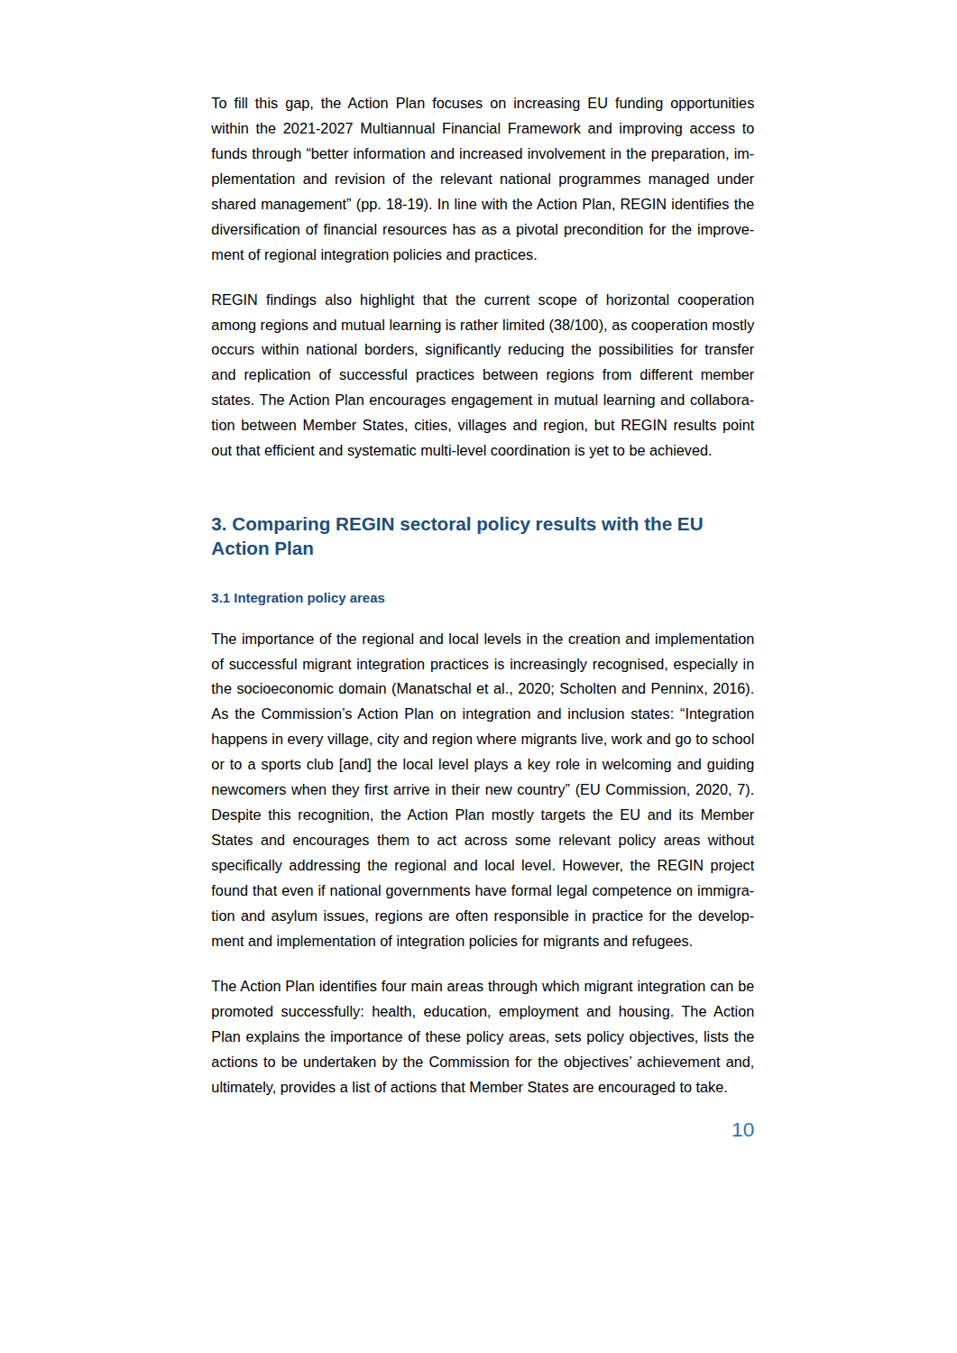To fill this gap, the Action Plan focuses on increasing EU funding opportunities within the 2021-2027 Multiannual Financial Framework and improving access to funds through “better information and increased involvement in the preparation, implementation and revision of the relevant national programmes managed under shared management” (pp. 18-19). In line with the Action Plan, REGIN identifies the diversification of financial resources has as a pivotal precondition for the improvement of regional integration policies and practices.
REGIN findings also highlight that the current scope of horizontal cooperation among regions and mutual learning is rather limited (38/100), as cooperation mostly occurs within national borders, significantly reducing the possibilities for transfer and replication of successful practices between regions from different member states. The Action Plan encourages engagement in mutual learning and collaboration between Member States, cities, villages and region, but REGIN results point out that efficient and systematic multi-level coordination is yet to be achieved.
3. Comparing REGIN sectoral policy results with the EU Action Plan
3.1 Integration policy areas
The importance of the regional and local levels in the creation and implementation of successful migrant integration practices is increasingly recognised, especially in the socioeconomic domain (Manatschal et al., 2020; Scholten and Penninx, 2016). As the Commission’s Action Plan on integration and inclusion states: “Integration happens in every village, city and region where migrants live, work and go to school or to a sports club [and] the local level plays a key role in welcoming and guiding newcomers when they first arrive in their new country” (EU Commission, 2020, 7). Despite this recognition, the Action Plan mostly targets the EU and its Member States and encourages them to act across some relevant policy areas without specifically addressing the regional and local level. However, the REGIN project found that even if national governments have formal legal competence on immigration and asylum issues, regions are often responsible in practice for the development and implementation of integration policies for migrants and refugees.
The Action Plan identifies four main areas through which migrant integration can be promoted successfully: health, education, employment and housing. The Action Plan explains the importance of these policy areas, sets policy objectives, lists the actions to be undertaken by the Commission for the objectives’ achievement and, ultimately, provides a list of actions that Member States are encouraged to take.
10